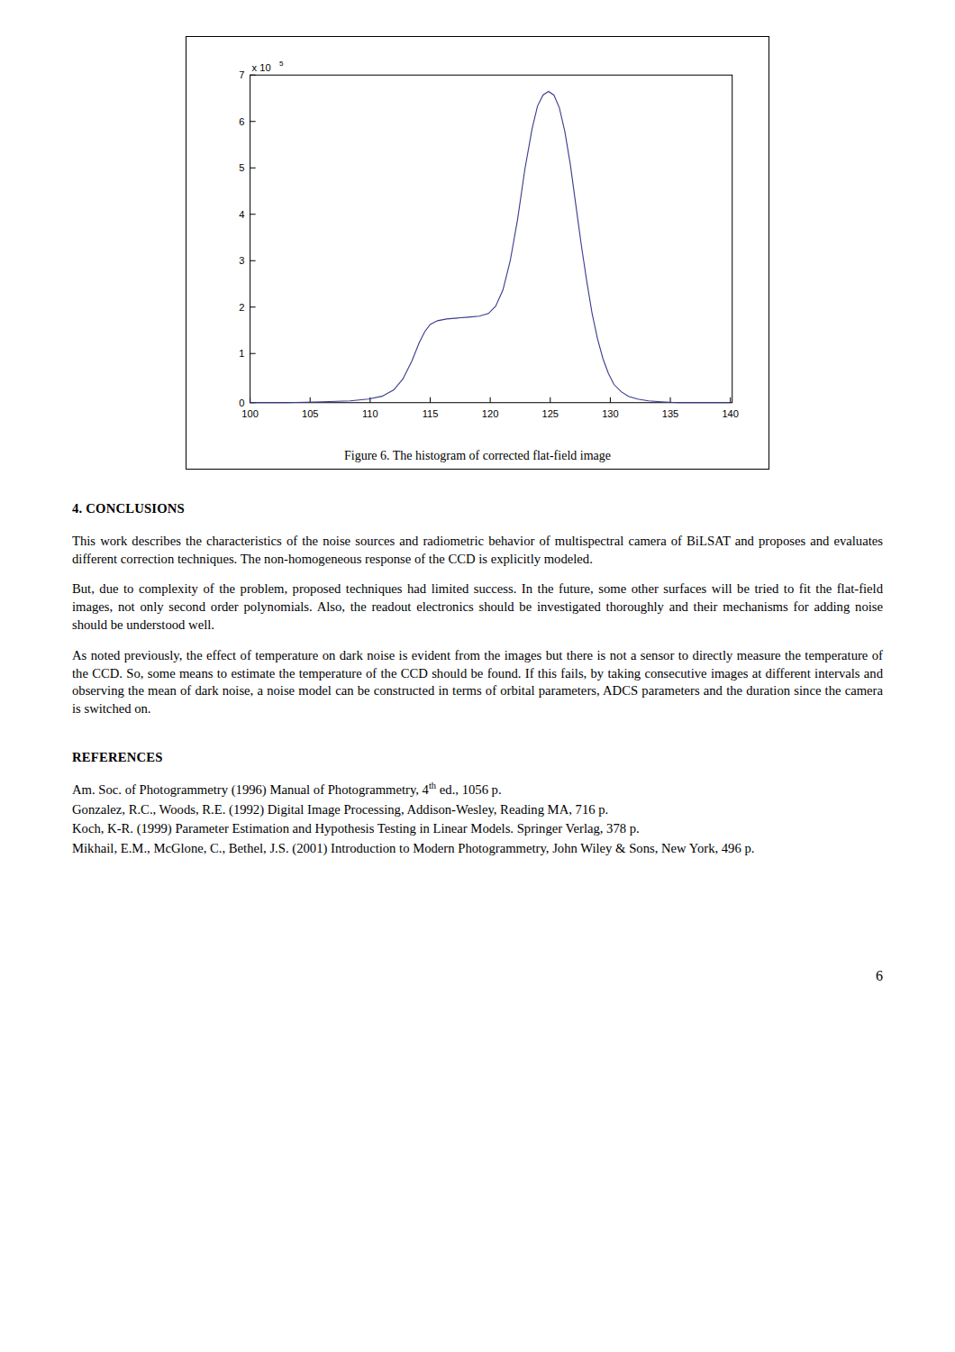x 10 5 7 6 5 4 3 2 1 0 100 105 110 115 120 125 130 135 140
Figure 6. The histogram of corrected flat-field image
4. CONCLUSIONS
This work describes the characteristics of the noise sources and radiometric behavior of multispectral camera of BiLSAT and proposes and evaluates different correction techniques. The non-homogeneous response of the CCD is explicitly modeled.
But, due to complexity of the problem, proposed techniques had limited success. In the future, some other surfaces will be tried to fit the flat-field images, not only second order polynomials. Also, the readout electronics should be investigated thoroughly and their mechanisms for adding noise should be understood well.
As noted previously, the effect of temperature on dark noise is evident from the images but there is not a sensor to directly measure the temperature of the CCD. So, some means to estimate the temperature of the CCD should be found. If this fails, by taking consecutive images at different intervals and observing the mean of dark noise, a noise model can be constructed in terms of orbital parameters, ADCS parameters and the duration since the camera is switched on.
REFERENCES
Am. Soc. of Photogrammetry (1996) Manual of Photogrammetry, 4th ed., 1056 p.
Gonzalez, R.C., Woods, R.E. (1992) Digital Image Processing, Addison-Wesley, Reading MA, 716 p.
Koch, K-R. (1999) Parameter Estimation and Hypothesis Testing in Linear Models. Springer Verlag, 378 p.
Mikhail, E.M., McGlone, C., Bethel, J.S. (2001) Introduction to Modern Photogrammetry, John Wiley & Sons, New York, 496 p.
6